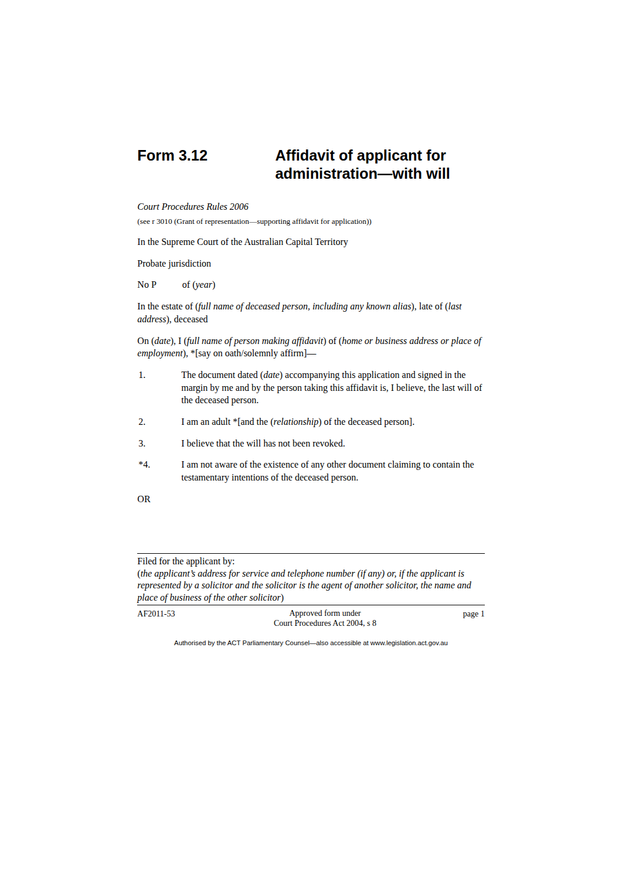Form 3.12 Affidavit of applicant for administration—with will
Court Procedures Rules 2006
(see r 3010 (Grant of representation—supporting affidavit for application))
In the Supreme Court of the Australian Capital Territory
Probate jurisdiction
No P of (year)
In the estate of (full name of deceased person, including any known alias), late of (last address), deceased
On (date), I (full name of person making affidavit) of (home or business address or place of employment), *[say on oath/solemnly affirm]—
1. The document dated (date) accompanying this application and signed in the margin by me and by the person taking this affidavit is, I believe, the last will of the deceased person.
2. I am an adult *[and the (relationship) of the deceased person].
3. I believe that the will has not been revoked.
*4. I am not aware of the existence of any other document claiming to contain the testamentary intentions of the deceased person.
OR
Filed for the applicant by:
(the applicant’s address for service and telephone number (if any) or, if the applicant is represented by a solicitor and the solicitor is the agent of another solicitor, the name and place of business of the other solicitor)
AF2011-53
Approved form under
Court Procedures Act 2004, s 8
page 1
Authorised by the ACT Parliamentary Counsel—also accessible at www.legislation.act.gov.au